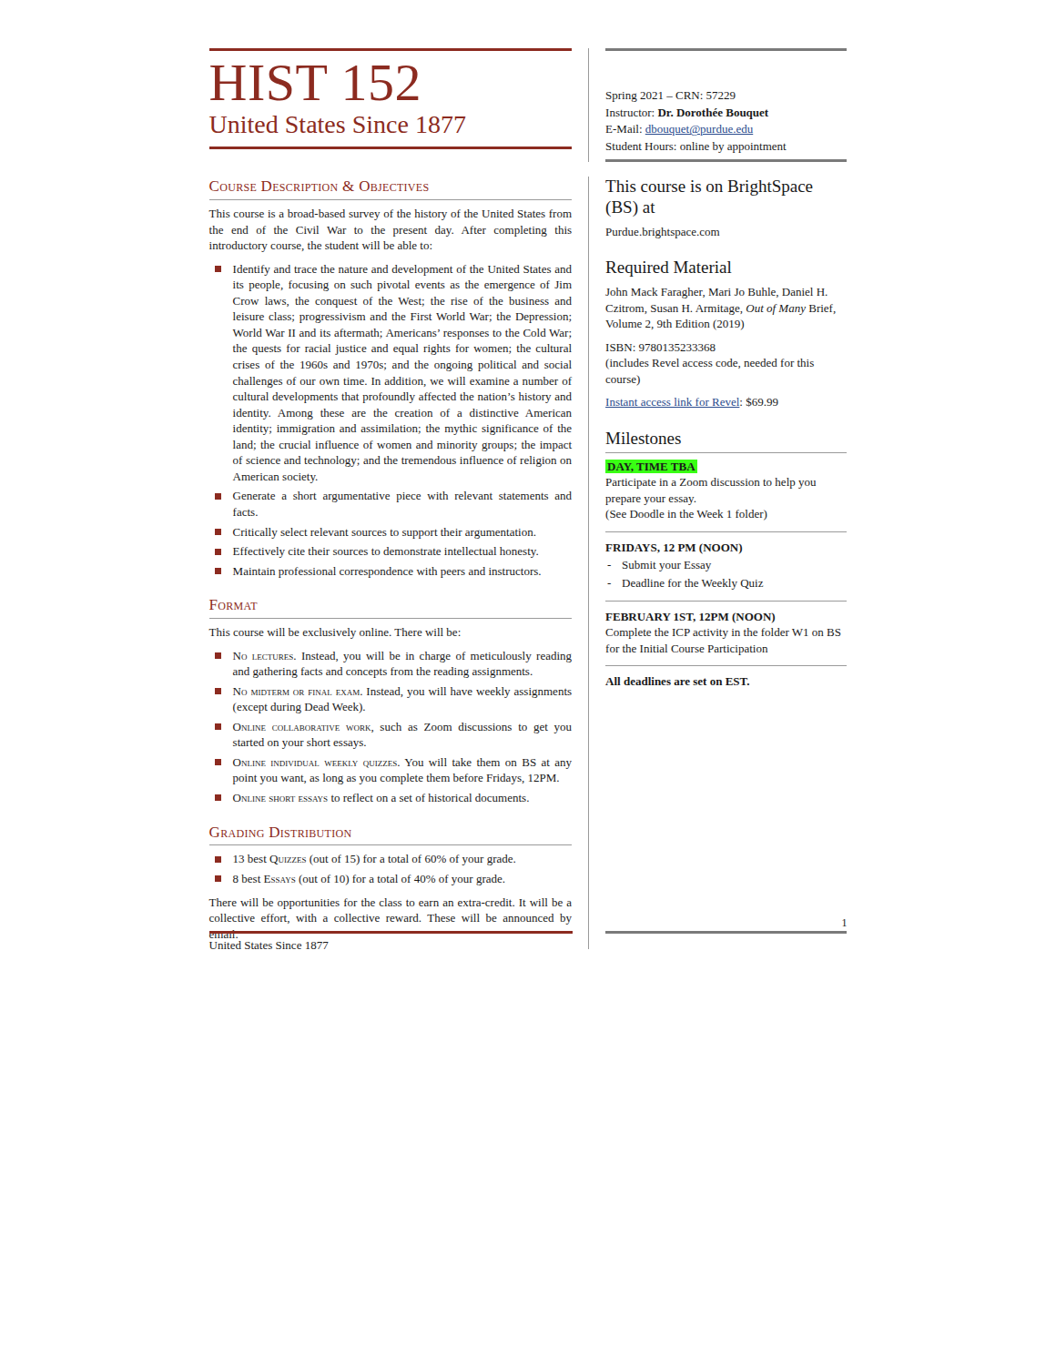HIST 152
United States Since 1877
Spring 2021 – CRN: 57229
Instructor: Dr. Dorothée Bouquet
E-Mail: dbouquet@purdue.edu
Student Hours: online by appointment
Course Description & Objectives
This course is a broad-based survey of the history of the United States from the end of the Civil War to the present day. After completing this introductory course, the student will be able to:
Identify and trace the nature and development of the United States and its people, focusing on such pivotal events as the emergence of Jim Crow laws, the conquest of the West; the rise of the business and leisure class; progressivism and the First World War; the Depression; World War II and its aftermath; Americans’ responses to the Cold War; the quests for racial justice and equal rights for women; the cultural crises of the 1960s and 1970s; and the ongoing political and social challenges of our own time. In addition, we will examine a number of cultural developments that profoundly affected the nation’s history and identity. Among these are the creation of a distinctive American identity; immigration and assimilation; the mythic significance of the land; the crucial influence of women and minority groups; the impact of science and technology; and the tremendous influence of religion on American society.
Generate a short argumentative piece with relevant statements and facts.
Critically select relevant sources to support their argumentation.
Effectively cite their sources to demonstrate intellectual honesty.
Maintain professional correspondence with peers and instructors.
Format
This course will be exclusively online. There will be:
No lectures. Instead, you will be in charge of meticulously reading and gathering facts and concepts from the reading assignments.
No midterm or final exam. Instead, you will have weekly assignments (except during Dead Week).
Online collaborative work, such as Zoom discussions to get you started on your short essays.
Online individual weekly quizzes. You will take them on BS at any point you want, as long as you complete them before Fridays, 12PM.
Online short essays to reflect on a set of historical documents.
Grading Distribution
13 best Quizzes (out of 15) for a total of 60% of your grade.
8 best Essays (out of 10) for a total of 40% of your grade.
There will be opportunities for the class to earn an extra-credit. It will be a collective effort, with a collective reward. These will be announced by email.
This course is on BrightSpace (BS) at
Purdue.brightspace.com
Required Material
John Mack Faragher, Mari Jo Buhle, Daniel H. Czitrom, Susan H. Armitage, Out of Many Brief, Volume 2, 9th Edition (2019)
ISBN: 9780135233368
(includes Revel access code, needed for this course)
Instant access link for Revel: $69.99
Milestones
DAY, TIME TBA
Participate in a Zoom discussion to help you prepare your essay.
(See Doodle in the Week 1 folder)
FRIDAYS, 12 PM (NOON)
Submit your Essay
Deadline for the Weekly Quiz
FEBRUARY 1ST, 12PM (NOON)
Complete the ICP activity in the folder W1 on BS for the Initial Course Participation
All deadlines are set on EST.
1
United States Since 1877